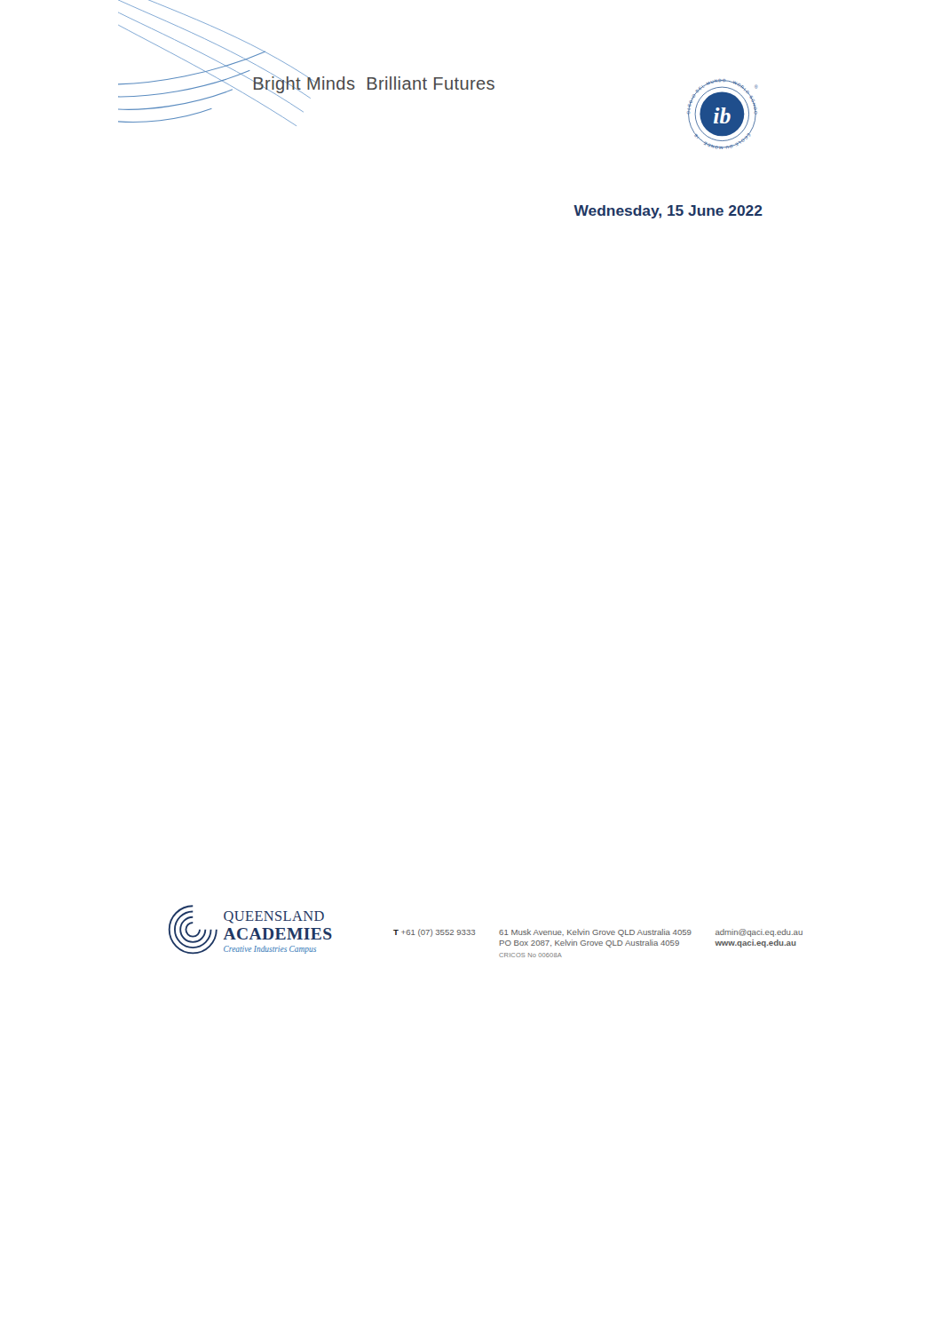Bright Minds Brilliant Futures
COLEGIO DEL MUNDO · WORLD SCHOOL ÉCOLE DU MONDE · IB ib ®
Wednesday, 15 June 2022
QUEENSLAND ACADEMIES Creative Industries Campus
T +61 (07) 3552 9333
61 Musk Avenue, Kelvin Grove QLD Australia 4059
PO Box 2087, Kelvin Grove QLD Australia 4059 CRICOS No 00608A
admin@qaci.eq.edu.au www.qaci.eq.edu.au